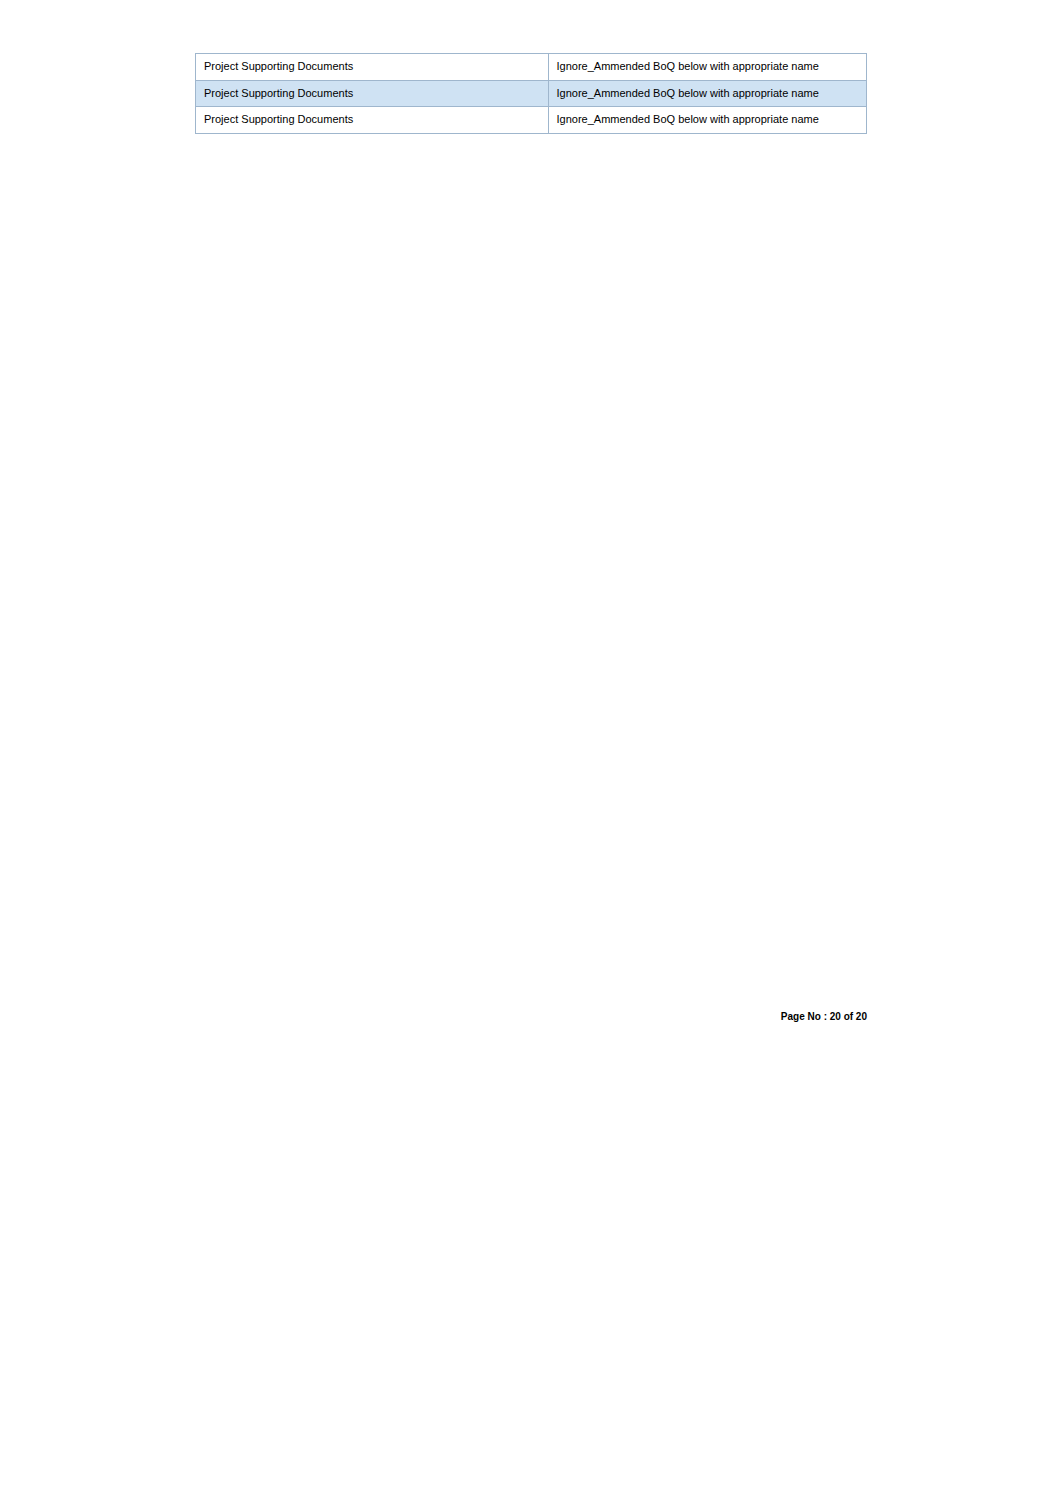| Project Supporting Documents | Ignore_Ammended BoQ below with appropriate name |
| Project Supporting Documents | Ignore_Ammended BoQ below with appropriate name |
| Project Supporting Documents | Ignore_Ammended BoQ below with appropriate name |
Page No : 20 of 20